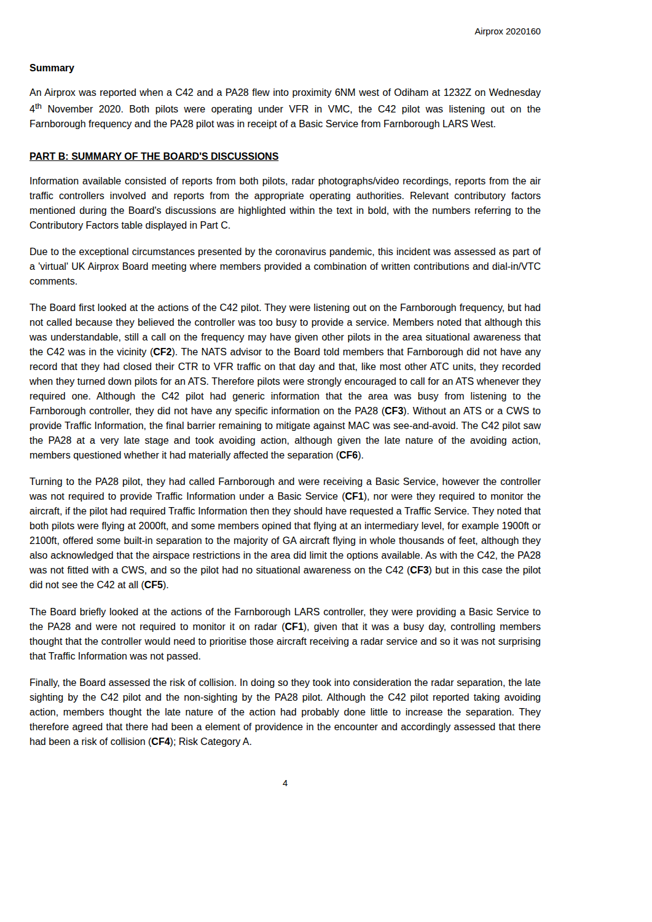Airprox 2020160
Summary
An Airprox was reported when a C42 and a PA28 flew into proximity 6NM west of Odiham at 1232Z on Wednesday 4th November 2020. Both pilots were operating under VFR in VMC, the C42 pilot was listening out on the Farnborough frequency and the PA28 pilot was in receipt of a Basic Service from Farnborough LARS West.
PART B: SUMMARY OF THE BOARD'S DISCUSSIONS
Information available consisted of reports from both pilots, radar photographs/video recordings, reports from the air traffic controllers involved and reports from the appropriate operating authorities. Relevant contributory factors mentioned during the Board's discussions are highlighted within the text in bold, with the numbers referring to the Contributory Factors table displayed in Part C.
Due to the exceptional circumstances presented by the coronavirus pandemic, this incident was assessed as part of a 'virtual' UK Airprox Board meeting where members provided a combination of written contributions and dial-in/VTC comments.
The Board first looked at the actions of the C42 pilot. They were listening out on the Farnborough frequency, but had not called because they believed the controller was too busy to provide a service. Members noted that although this was understandable, still a call on the frequency may have given other pilots in the area situational awareness that the C42 was in the vicinity (CF2). The NATS advisor to the Board told members that Farnborough did not have any record that they had closed their CTR to VFR traffic on that day and that, like most other ATC units, they recorded when they turned down pilots for an ATS. Therefore pilots were strongly encouraged to call for an ATS whenever they required one. Although the C42 pilot had generic information that the area was busy from listening to the Farnborough controller, they did not have any specific information on the PA28 (CF3). Without an ATS or a CWS to provide Traffic Information, the final barrier remaining to mitigate against MAC was see-and-avoid. The C42 pilot saw the PA28 at a very late stage and took avoiding action, although given the late nature of the avoiding action, members questioned whether it had materially affected the separation (CF6).
Turning to the PA28 pilot, they had called Farnborough and were receiving a Basic Service, however the controller was not required to provide Traffic Information under a Basic Service (CF1), nor were they required to monitor the aircraft, if the pilot had required Traffic Information then they should have requested a Traffic Service. They noted that both pilots were flying at 2000ft, and some members opined that flying at an intermediary level, for example 1900ft or 2100ft, offered some built-in separation to the majority of GA aircraft flying in whole thousands of feet, although they also acknowledged that the airspace restrictions in the area did limit the options available. As with the C42, the PA28 was not fitted with a CWS, and so the pilot had no situational awareness on the C42 (CF3) but in this case the pilot did not see the C42 at all (CF5).
The Board briefly looked at the actions of the Farnborough LARS controller, they were providing a Basic Service to the PA28 and were not required to monitor it on radar (CF1), given that it was a busy day, controlling members thought that the controller would need to prioritise those aircraft receiving a radar service and so it was not surprising that Traffic Information was not passed.
Finally, the Board assessed the risk of collision. In doing so they took into consideration the radar separation, the late sighting by the C42 pilot and the non-sighting by the PA28 pilot. Although the C42 pilot reported taking avoiding action, members thought the late nature of the action had probably done little to increase the separation. They therefore agreed that there had been a element of providence in the encounter and accordingly assessed that there had been a risk of collision (CF4); Risk Category A.
4